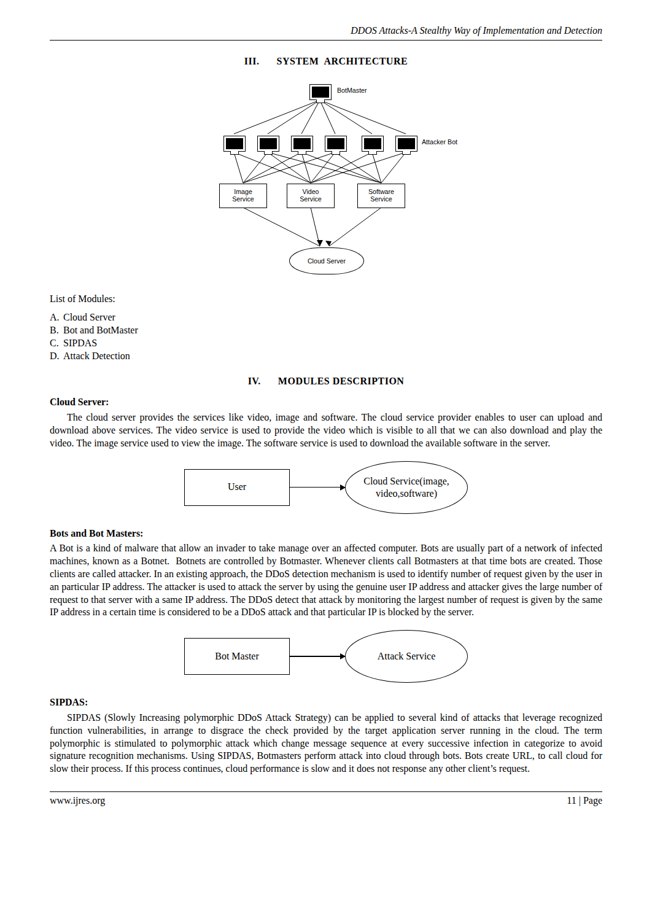DDOS Attacks-A Stealthy Way of Implementation and Detection
III. SYSTEM ARCHITECTURE
BotMaster
Attacker Bot
Image
Service
Video
Service
Software
Service
Cloud Server
List of Modules:
A. Cloud Server
B. Bot and BotMaster
C. SIPDAS
D. Attack Detection
IV. MODULES DESCRIPTION
Cloud Server:
The cloud server provides the services like video, image and software. The cloud service provider enables to user can upload and download above services. The video service is used to provide the video which is visible to all that we can also download and play the video. The image service used to view the image. The software service is used to download the available software in the server.
User
Cloud Service(image, video,software)
Bots and Bot Masters:
A Bot is a kind of malware that allow an invader to take manage over an affected computer. Bots are usually part of a network of infected machines, known as a Botnet. Botnets are controlled by Botmaster. Whenever clients call Botmasters at that time bots are created. Those clients are called attacker. In an existing approach, the DDoS detection mechanism is used to identify number of request given by the user in an particular IP address. The attacker is used to attack the server by using the genuine user IP address and attacker gives the large number of request to that server with a same IP address. The DDoS detect that attack by monitoring the largest number of request is given by the same IP address in a certain time is considered to be a DDoS attack and that particular IP is blocked by the server.
Bot Master
Attack Service
SIPDAS:
SIPDAS (Slowly Increasing polymorphic DDoS Attack Strategy) can be applied to several kind of attacks that leverage recognized function vulnerabilities, in arrange to disgrace the check provided by the target application server running in the cloud. The term polymorphic is stimulated to polymorphic attack which change message sequence at every successive infection in categorize to avoid signature recognition mechanisms. Using SIPDAS, Botmasters perform attack into cloud through bots. Bots create URL, to call cloud for slow their process. If this process continues, cloud performance is slow and it does not response any other client’s request.
www.ijres.org 11 | Page